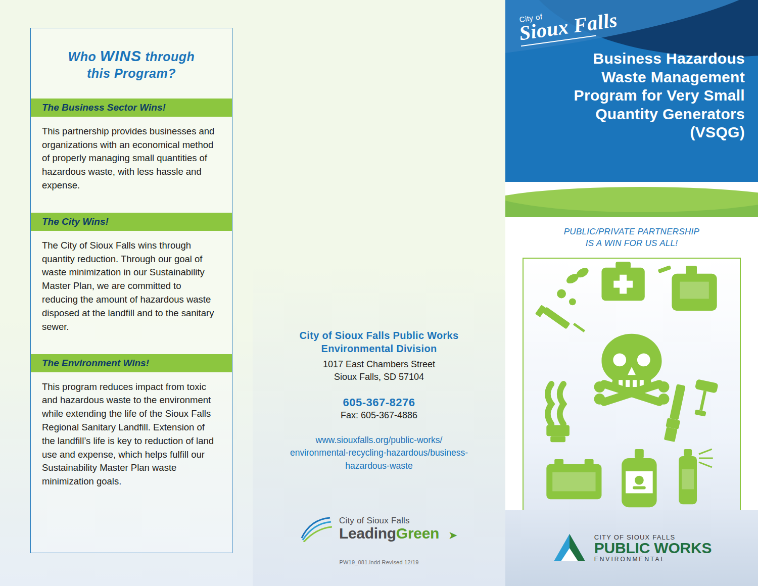Who WINS through
this Program?
The Business Sector Wins!
This partnership provides businesses and organizations with an economical method of properly managing small quantities of hazardous waste, with less hassle and expense.
The City Wins!
The City of Sioux Falls wins through quantity reduction. Through our goal of waste minimization in our Sustainability Master Plan, we are committed to reducing the amount of hazardous waste disposed at the landfill and to the sanitary sewer.
The Environment Wins!
This program reduces impact from toxic and hazardous waste to the environment while extending the life of the Sioux Falls Regional Sanitary Landfill. Extension of the landfill’s life is key to reduction of land use and expense, which helps fulfill our Sustainability Master Plan waste minimization goals.
City of Sioux Falls Public Works
Environmental Division
1017 East Chambers Street
Sioux Falls, SD 57104
605-367-8276
Fax: 605-367-4886
www.siouxfalls.org/public-works/
environmental-recycling-hazardous/business-
hazardous-waste
City of Sioux Falls
LeadingGreen
➤
PW19_081.indd Revised 12/19
City of
Sioux Falls
Business Hazardous
Waste Management
Program for Very Small
Quantity Generators
(VSQG)
PUBLIC/PRIVATE PARTNERSHIP
IS A WIN FOR US ALL!
CITY OF SIOUX FALLS
PUBLIC WORKS
ENVIRONMENTAL